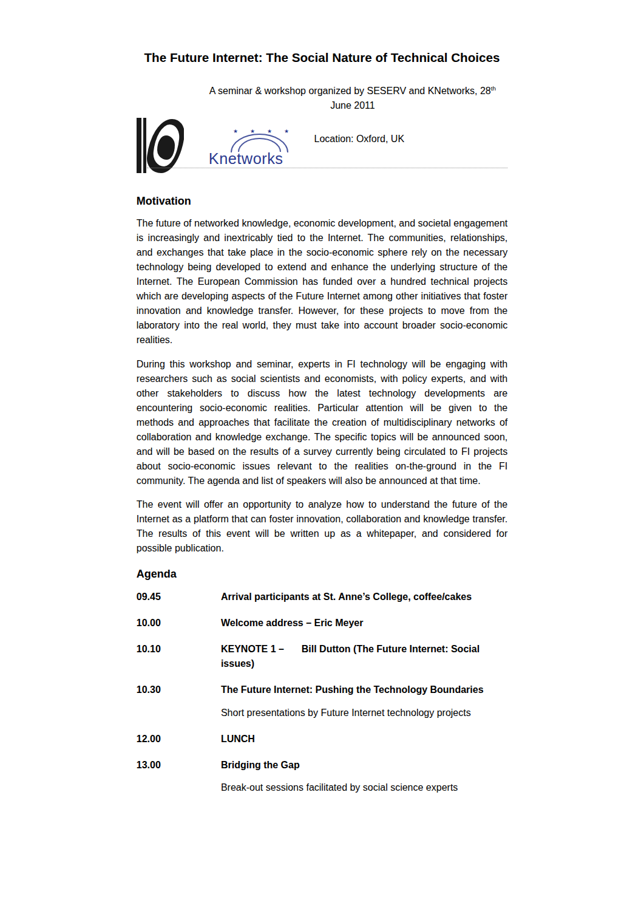The Future Internet: The Social Nature of Technical Choices
A seminar & workshop organized by SESERV and KNetworks, 28th June 2011
★ ★ ★ ★
Knetworks
Location: Oxford, UK
Motivation
The future of networked knowledge, economic development, and societal engagement is increasingly and inextricably tied to the Internet. The communities, relationships, and exchanges that take place in the socio-economic sphere rely on the necessary technology being developed to extend and enhance the underlying structure of the Internet. The European Commission has funded over a hundred technical projects which are developing aspects of the Future Internet among other initiatives that foster innovation and knowledge transfer. However, for these projects to move from the laboratory into the real world, they must take into account broader socio-economic realities.
During this workshop and seminar, experts in FI technology will be engaging with researchers such as social scientists and economists, with policy experts, and with other stakeholders to discuss how the latest technology developments are encountering socio-economic realities. Particular attention will be given to the methods and approaches that facilitate the creation of multidisciplinary networks of collaboration and knowledge exchange. The specific topics will be announced soon, and will be based on the results of a survey currently being circulated to FI projects about socio-economic issues relevant to the realities on-the-ground in the FI community. The agenda and list of speakers will also be announced at that time.
The event will offer an opportunity to analyze how to understand the future of the Internet as a platform that can foster innovation, collaboration and knowledge transfer. The results of this event will be written up as a whitepaper, and considered for possible publication.
Agenda
09.45
Arrival participants at St. Anne’s College, coffee/cakes
10.00
Welcome address – Eric Meyer
10.10
KEYNOTE 1 – Bill Dutton (The Future Internet: Social issues)
10.30
The Future Internet: Pushing the Technology Boundaries
Short presentations by Future Internet technology projects
12.00
LUNCH
13.00
Bridging the Gap
Break-out sessions facilitated by social science experts